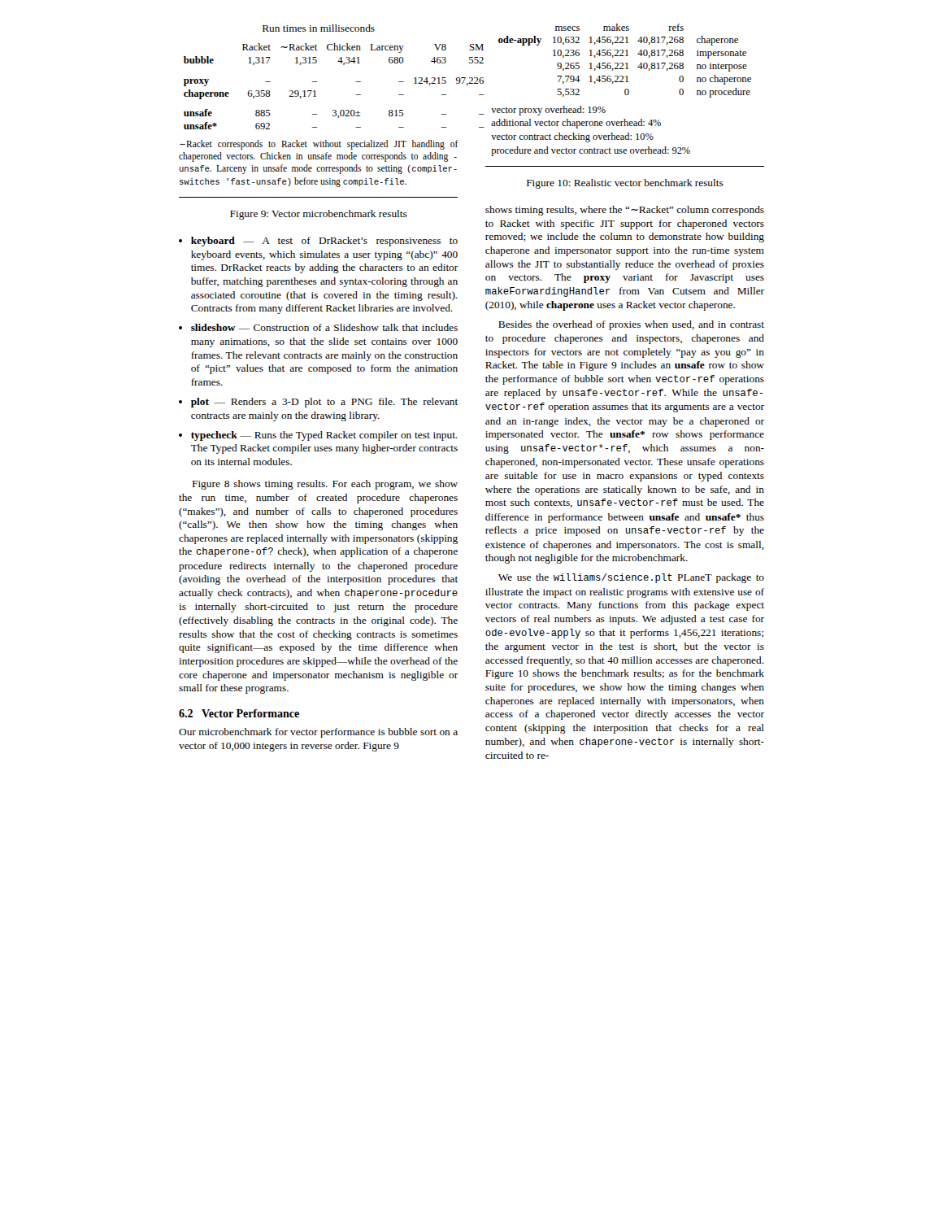Run times in milliseconds
| | Racket | ∼Racket | Chicken | Larceny | V8 | SM |
| --- | --- | --- | --- | --- | --- | --- |
| bubble | 1,317 | 1,315 | 4,341 | 680 | 463 | 552 |
| proxy | – | – | – | – | 124,215 | 97,226 |
| chaperone | 6,358 | 29,171 | – | – | – | – |
| unsafe | 885 | – | 3,020± | 815 | – | – |
| unsafe* | 692 | – | – | – | – | – |
∼Racket corresponds to Racket without specialized JIT handling of chaperoned vectors. Chicken in unsafe mode corresponds to adding -unsafe. Larceny in unsafe mode corresponds to setting (compiler-switches 'fast-unsafe) before using compile-file.
Figure 9: Vector microbenchmark results
keyboard — A test of DrRacket’s responsiveness to keyboard events, which simulates a user typing “(abc)” 400 times. DrRacket reacts by adding the characters to an editor buffer, matching parentheses and syntax-coloring through an associated coroutine (that is covered in the timing result). Contracts from many different Racket libraries are involved.
slideshow — Construction of a Slideshow talk that includes many animations, so that the slide set contains over 1000 frames. The relevant contracts are mainly on the construction of “pict” values that are composed to form the animation frames.
plot — Renders a 3-D plot to a PNG file. The relevant contracts are mainly on the drawing library.
typecheck — Runs the Typed Racket compiler on test input. The Typed Racket compiler uses many higher-order contracts on its internal modules.
Figure 8 shows timing results. For each program, we show the run time, number of created procedure chaperones (“makes”), and number of calls to chaperoned procedures (“calls”). We then show how the timing changes when chaperones are replaced internally with impersonators (skipping the chaperone-of? check), when application of a chaperone procedure redirects internally to the chaperoned procedure (avoiding the overhead of the interposition procedures that actually check contracts), and when chaperone-procedure is internally short-circuited to just return the procedure (effectively disabling the contracts in the original code). The results show that the cost of checking contracts is sometimes quite significant—as exposed by the time difference when interposition procedures are skipped—while the overhead of the core chaperone and impersonator mechanism is negligible or small for these programs.
6.2 Vector Performance
Our microbenchmark for vector performance is bubble sort on a vector of 10,000 integers in reverse order. Figure 9
| | msecs | makes | refs | |
| --- | --- | --- | --- | --- |
| ode-apply | 10,632 | 1,456,221 | 40,817,268 | chaperone |
| | 10,236 | 1,456,221 | 40,817,268 | impersonate |
| | 9,265 | 1,456,221 | 40,817,268 | no interpose |
| | 7,794 | 1,456,221 | 0 | no chaperone |
| | 5,532 | 0 | 0 | no procedure |
vector proxy overhead: 19%
additional vector chaperone overhead: 4%
vector contract checking overhead: 10%
procedure and vector contract use overhead: 92%
Figure 10: Realistic vector benchmark results
shows timing results, where the “∼Racket” column corresponds to Racket with specific JIT support for chaperoned vectors removed; we include the column to demonstrate how building chaperone and impersonator support into the run-time system allows the JIT to substantially reduce the overhead of proxies on vectors. The proxy variant for Javascript uses makeForwardingHandler from Van Cutsem and Miller (2010), while chaperone uses a Racket vector chaperone.
Besides the overhead of proxies when used, and in contrast to procedure chaperones and inspectors, chaperones and inspectors for vectors are not completely “pay as you go” in Racket. The table in Figure 9 includes an unsafe row to show the performance of bubble sort when vector-ref operations are replaced by unsafe-vector-ref. While the unsafe-vector-ref operation assumes that its arguments are a vector and an in-range index, the vector may be a chaperoned or impersonated vector. The unsafe* row shows performance using unsafe-vector*-ref, which assumes a non-chaperoned, non-impersonated vector. These unsafe operations are suitable for use in macro expansions or typed contexts where the operations are statically known to be safe, and in most such contexts, unsafe-vector-ref must be used. The difference in performance between unsafe and unsafe* thus reflects a price imposed on unsafe-vector-ref by the existence of chaperones and impersonators. The cost is small, though not negligible for the microbenchmark.
We use the williams/science.plt PLaneT package to illustrate the impact on realistic programs with extensive use of vector contracts. Many functions from this package expect vectors of real numbers as inputs. We adjusted a test case for ode-evolve-apply so that it performs 1,456,221 iterations; the argument vector in the test is short, but the vector is accessed frequently, so that 40 million accesses are chaperoned. Figure 10 shows the benchmark results; as for the benchmark suite for procedures, we show how the timing changes when chaperones are replaced internally with impersonators, when access of a chaperoned vector directly accesses the vector content (skipping the interposition that checks for a real number), and when chaperone-vector is internally short-circuited to re-